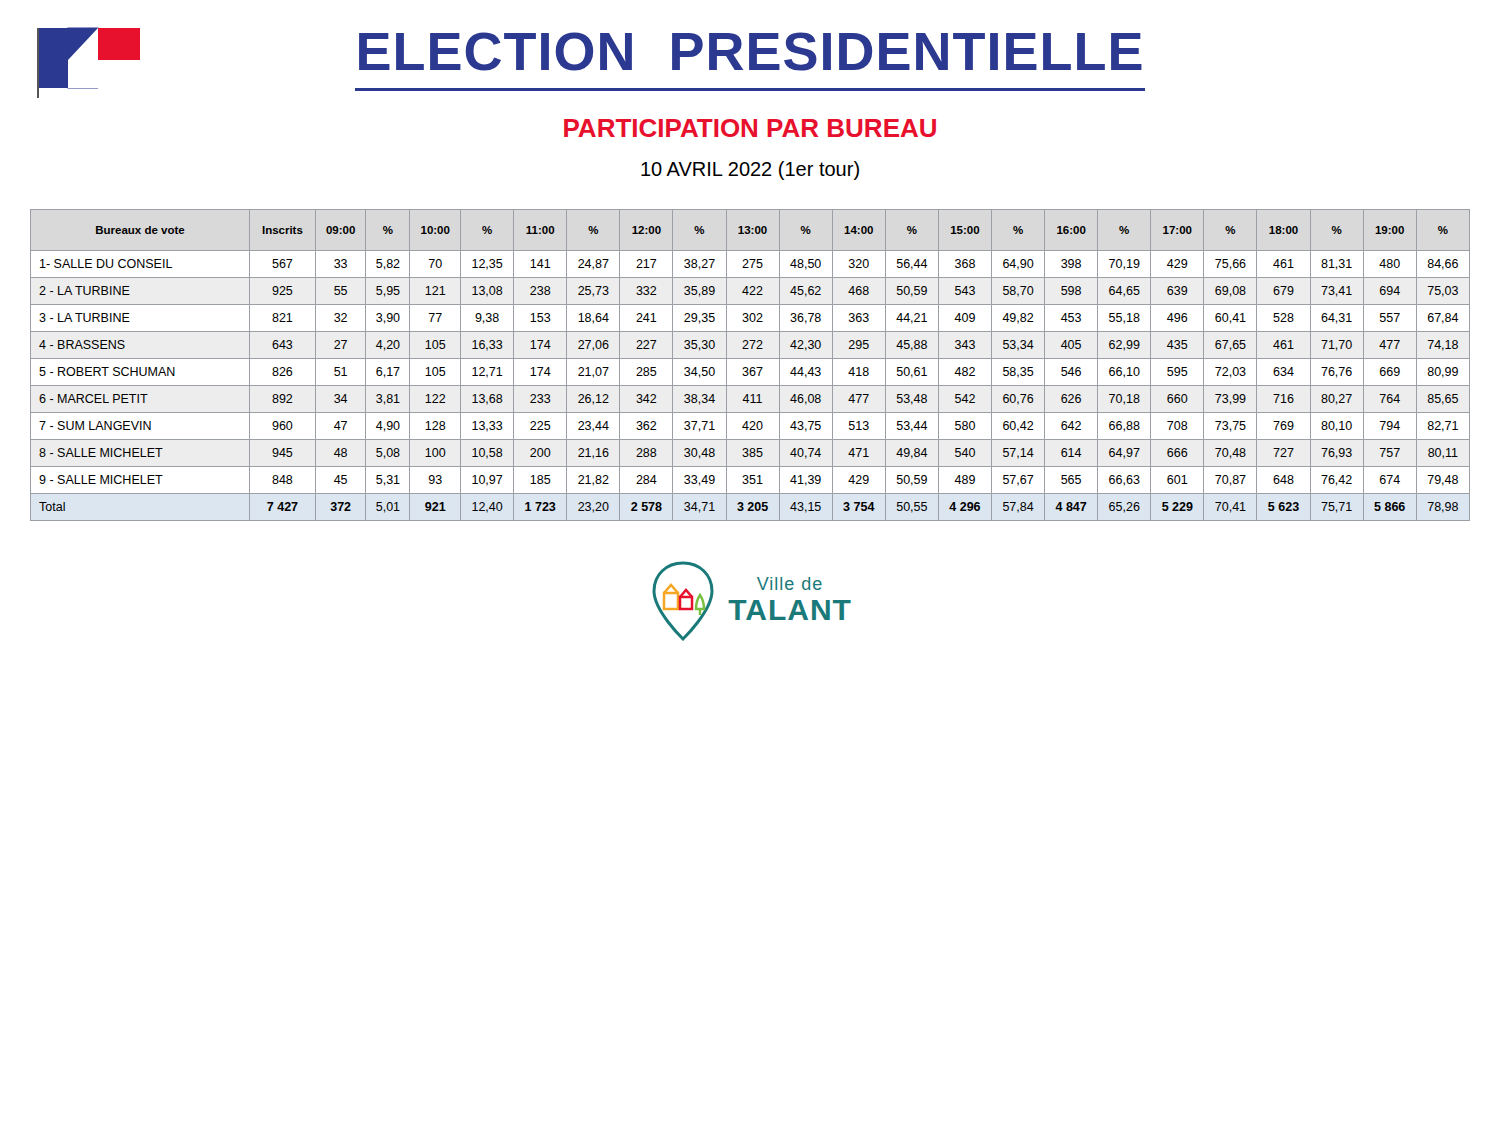ELECTION PRESIDENTIELLE
PARTICIPATION PAR BUREAU
10 AVRIL 2022 (1er tour)
| Bureaux de vote | Inscrits | 09:00 | % | 10:00 | % | 11:00 | % | 12:00 | % | 13:00 | % | 14:00 | % | 15:00 | % | 16:00 | % | 17:00 | % | 18:00 | % | 19:00 | % |
| --- | --- | --- | --- | --- | --- | --- | --- | --- | --- | --- | --- | --- | --- | --- | --- | --- | --- | --- | --- | --- | --- | --- | --- |
| 1- SALLE DU CONSEIL | 567 | 33 | 5,82 | 70 | 12,35 | 141 | 24,87 | 217 | 38,27 | 275 | 48,50 | 320 | 56,44 | 368 | 64,90 | 398 | 70,19 | 429 | 75,66 | 461 | 81,31 | 480 | 84,66 |
| 2 - LA TURBINE | 925 | 55 | 5,95 | 121 | 13,08 | 238 | 25,73 | 332 | 35,89 | 422 | 45,62 | 468 | 50,59 | 543 | 58,70 | 598 | 64,65 | 639 | 69,08 | 679 | 73,41 | 694 | 75,03 |
| 3 - LA TURBINE | 821 | 32 | 3,90 | 77 | 9,38 | 153 | 18,64 | 241 | 29,35 | 302 | 36,78 | 363 | 44,21 | 409 | 49,82 | 453 | 55,18 | 496 | 60,41 | 528 | 64,31 | 557 | 67,84 |
| 4 - BRASSENS | 643 | 27 | 4,20 | 105 | 16,33 | 174 | 27,06 | 227 | 35,30 | 272 | 42,30 | 295 | 45,88 | 343 | 53,34 | 405 | 62,99 | 435 | 67,65 | 461 | 71,70 | 477 | 74,18 |
| 5 - ROBERT SCHUMAN | 826 | 51 | 6,17 | 105 | 12,71 | 174 | 21,07 | 285 | 34,50 | 367 | 44,43 | 418 | 50,61 | 482 | 58,35 | 546 | 66,10 | 595 | 72,03 | 634 | 76,76 | 669 | 80,99 |
| 6 - MARCEL PETIT | 892 | 34 | 3,81 | 122 | 13,68 | 233 | 26,12 | 342 | 38,34 | 411 | 46,08 | 477 | 53,48 | 542 | 60,76 | 626 | 70,18 | 660 | 73,99 | 716 | 80,27 | 764 | 85,65 |
| 7 - SUM LANGEVIN | 960 | 47 | 4,90 | 128 | 13,33 | 225 | 23,44 | 362 | 37,71 | 420 | 43,75 | 513 | 53,44 | 580 | 60,42 | 642 | 66,88 | 708 | 73,75 | 769 | 80,10 | 794 | 82,71 |
| 8 - SALLE MICHELET | 945 | 48 | 5,08 | 100 | 10,58 | 200 | 21,16 | 288 | 30,48 | 385 | 40,74 | 471 | 49,84 | 540 | 57,14 | 614 | 64,97 | 666 | 70,48 | 727 | 76,93 | 757 | 80,11 |
| 9 - SALLE MICHELET | 848 | 45 | 5,31 | 93 | 10,97 | 185 | 21,82 | 284 | 33,49 | 351 | 41,39 | 429 | 50,59 | 489 | 57,67 | 565 | 66,63 | 601 | 70,87 | 648 | 76,42 | 674 | 79,48 |
| Total | 7 427 | 372 | 5,01 | 921 | 12,40 | 1 723 | 23,20 | 2 578 | 34,71 | 3 205 | 43,15 | 3 754 | 50,55 | 4 296 | 57,84 | 4 847 | 65,26 | 5 229 | 70,41 | 5 623 | 75,71 | 5 866 | 78,98 |
Ville de TALANT